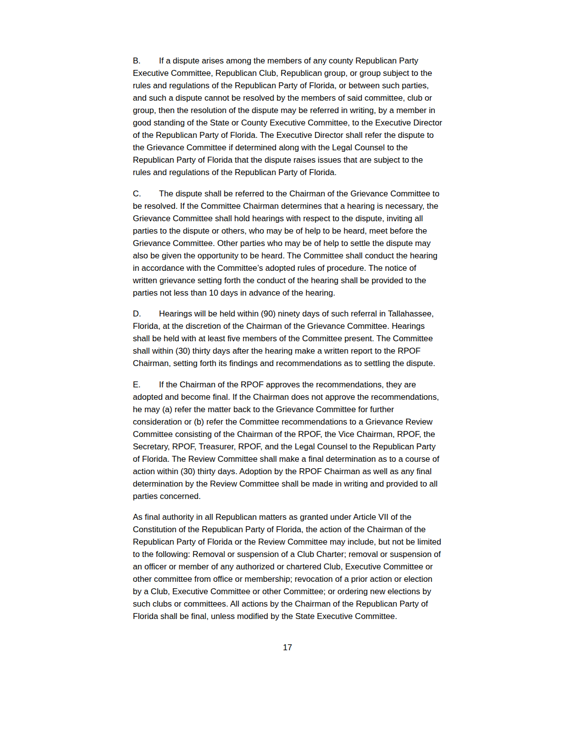B. If a dispute arises among the members of any county Republican Party Executive Committee, Republican Club, Republican group, or group subject to the rules and regulations of the Republican Party of Florida, or between such parties, and such a dispute cannot be resolved by the members of said committee, club or group, then the resolution of the dispute may be referred in writing, by a member in good standing of the State or County Executive Committee, to the Executive Director of the Republican Party of Florida. The Executive Director shall refer the dispute to the Grievance Committee if determined along with the Legal Counsel to the Republican Party of Florida that the dispute raises issues that are subject to the rules and regulations of the Republican Party of Florida.
C. The dispute shall be referred to the Chairman of the Grievance Committee to be resolved. If the Committee Chairman determines that a hearing is necessary, the Grievance Committee shall hold hearings with respect to the dispute, inviting all parties to the dispute or others, who may be of help to be heard, meet before the Grievance Committee. Other parties who may be of help to settle the dispute may also be given the opportunity to be heard. The Committee shall conduct the hearing in accordance with the Committee’s adopted rules of procedure. The notice of written grievance setting forth the conduct of the hearing shall be provided to the parties not less than 10 days in advance of the hearing.
D. Hearings will be held within (90) ninety days of such referral in Tallahassee, Florida, at the discretion of the Chairman of the Grievance Committee. Hearings shall be held with at least five members of the Committee present. The Committee shall within (30) thirty days after the hearing make a written report to the RPOF Chairman, setting forth its findings and recommendations as to settling the dispute.
E. If the Chairman of the RPOF approves the recommendations, they are adopted and become final. If the Chairman does not approve the recommendations, he may (a) refer the matter back to the Grievance Committee for further consideration or (b) refer the Committee recommendations to a Grievance Review Committee consisting of the Chairman of the RPOF, the Vice Chairman, RPOF, the Secretary, RPOF, Treasurer, RPOF, and the Legal Counsel to the Republican Party of Florida. The Review Committee shall make a final determination as to a course of action within (30) thirty days. Adoption by the RPOF Chairman as well as any final determination by the Review Committee shall be made in writing and provided to all parties concerned.
As final authority in all Republican matters as granted under Article VII of the Constitution of the Republican Party of Florida, the action of the Chairman of the Republican Party of Florida or the Review Committee may include, but not be limited to the following: Removal or suspension of a Club Charter; removal or suspension of an officer or member of any authorized or chartered Club, Executive Committee or other committee from office or membership; revocation of a prior action or election by a Club, Executive Committee or other Committee; or ordering new elections by such clubs or committees. All actions by the Chairman of the Republican Party of Florida shall be final, unless modified by the State Executive Committee.
17